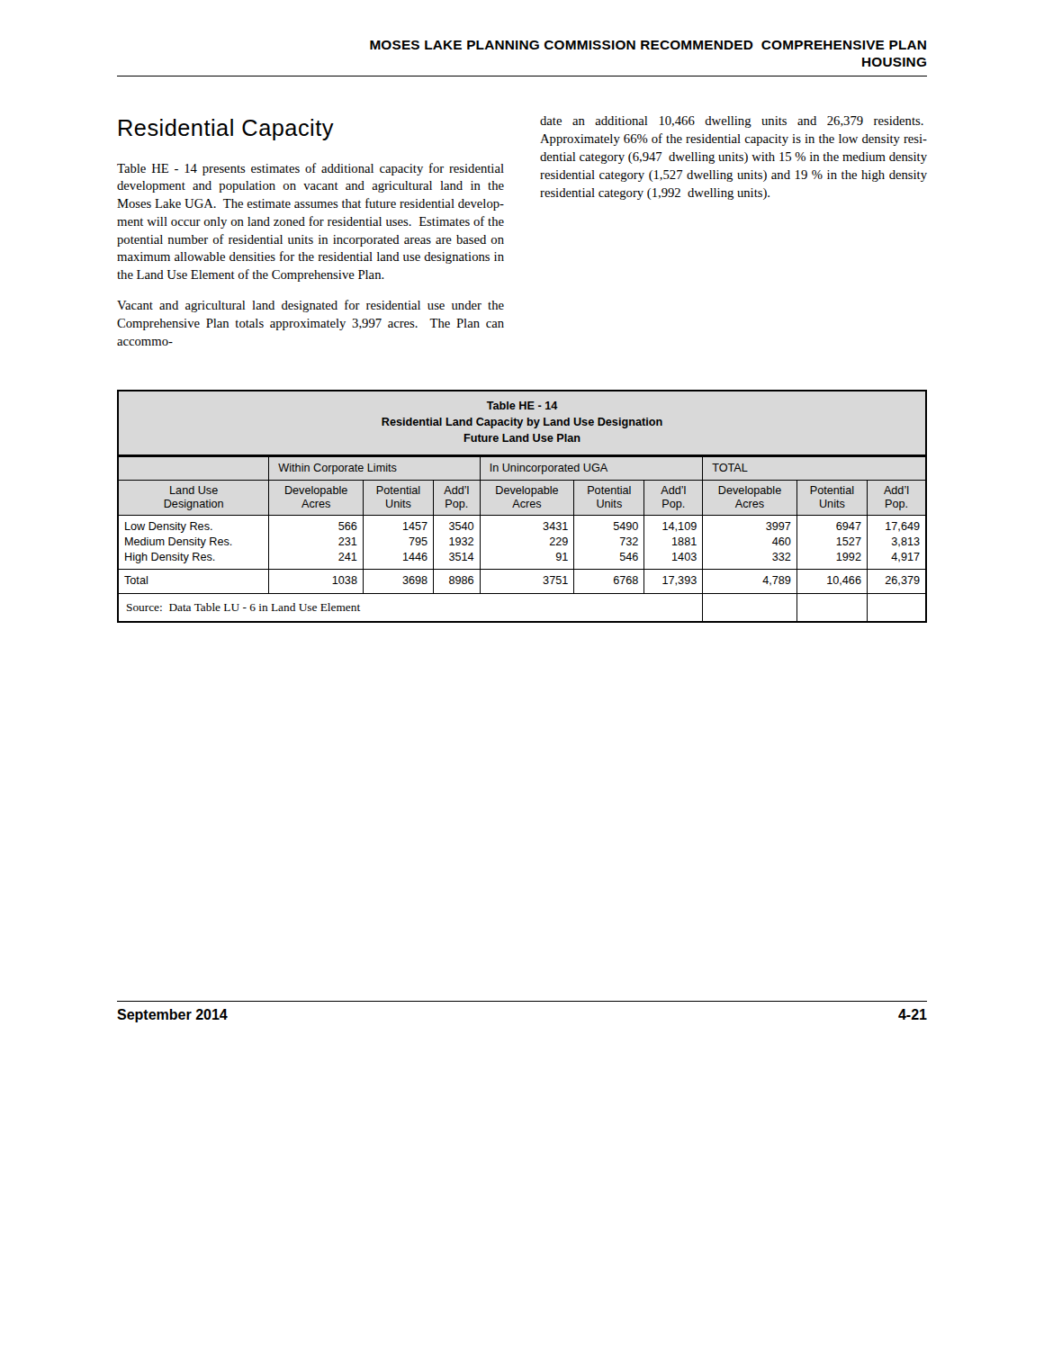MOSES LAKE PLANNING COMMISSION RECOMMENDED COMPREHENSIVE PLAN
HOUSING
Residential Capacity
Table HE - 14 presents estimates of additional capacity for residential development and population on vacant and agricultural land in the Moses Lake UGA. The estimate assumes that future residential development will occur only on land zoned for residential uses. Estimates of the potential number of residential units in incorporated areas are based on maximum allowable densities for the residential land use designations in the Land Use Element of the Comprehensive Plan.
Vacant and agricultural land designated for residential use under the Comprehensive Plan totals approximately 3,997 acres. The Plan can accommo-
date an additional 10,466 dwelling units and 26,379 residents. Approximately 66% of the residential capacity is in the low density residential category (6,947 dwelling units) with 15 % in the medium density residential category (1,527 dwelling units) and 19 % in the high density residential category (1,992 dwelling units).
Table HE - 14 Residential Land Capacity by Land Use Designation Future Land Use Plan
| | Within Corporate Limits | In Unincorporated UGA | TOTAL |
| --- | --- | --- | --- |
| Land Use Designation | Developable Acres | Potential Units | Add’l Pop. | Developable Acres | Potential Units | Add’l Pop. | Developable Acres | Potential Units | Add’l Pop. |
| Low Density Res. Medium Density Res. High Density Res. | 566 231 241 | 1457 795 1446 | 3540 1932 3514 | 3431 229 91 | 5490 732 546 | 14,109 1881 1403 | 3997 460 332 | 6947 1527 1992 | 17,649 3,813 4,917 |
| Total | 1038 | 3698 | 8986 | 3751 | 6768 | 17,393 | 4,789 | 10,466 | 26,379 |
| Source: Data Table LU - 6 in Land Use Element | | | |
September 2014 4-21